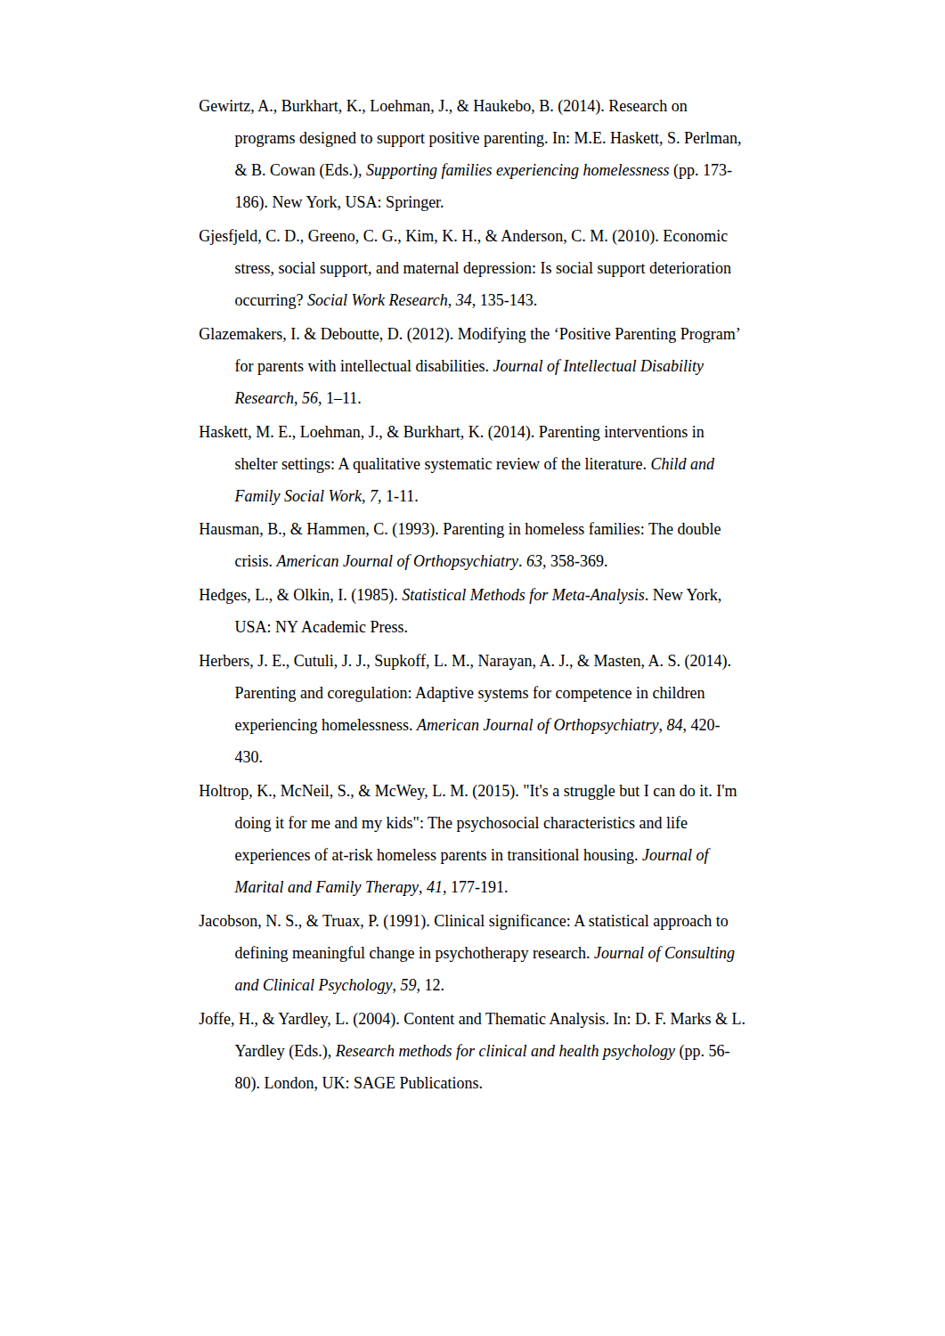Gewirtz, A., Burkhart, K., Loehman, J., & Haukebo, B. (2014). Research on programs designed to support positive parenting. In: M.E. Haskett, S. Perlman, & B. Cowan (Eds.), Supporting families experiencing homelessness (pp. 173-186). New York, USA: Springer.
Gjesfjeld, C. D., Greeno, C. G., Kim, K. H., & Anderson, C. M. (2010). Economic stress, social support, and maternal depression: Is social support deterioration occurring? Social Work Research, 34, 135-143.
Glazemakers, I. & Deboutte, D. (2012). Modifying the ‘Positive Parenting Program’ for parents with intellectual disabilities. Journal of Intellectual Disability Research, 56, 1–11.
Haskett, M. E., Loehman, J., & Burkhart, K. (2014). Parenting interventions in shelter settings: A qualitative systematic review of the literature. Child and Family Social Work, 7, 1-11.
Hausman, B., & Hammen, C. (1993). Parenting in homeless families: The double crisis. American Journal of Orthopsychiatry. 63, 358-369.
Hedges, L., & Olkin, I. (1985). Statistical Methods for Meta-Analysis. New York, USA: NY Academic Press.
Herbers, J. E., Cutuli, J. J., Supkoff, L. M., Narayan, A. J., & Masten, A. S. (2014). Parenting and coregulation: Adaptive systems for competence in children experiencing homelessness. American Journal of Orthopsychiatry, 84, 420-430.
Holtrop, K., McNeil, S., & McWey, L. M. (2015). "It's a struggle but I can do it. I'm doing it for me and my kids": The psychosocial characteristics and life experiences of at-risk homeless parents in transitional housing. Journal of Marital and Family Therapy, 41, 177-191.
Jacobson, N. S., & Truax, P. (1991). Clinical significance: A statistical approach to defining meaningful change in psychotherapy research. Journal of Consulting and Clinical Psychology, 59, 12.
Joffe, H., & Yardley, L. (2004). Content and Thematic Analysis. In: D. F. Marks & L. Yardley (Eds.), Research methods for clinical and health psychology (pp. 56-80). London, UK: SAGE Publications.